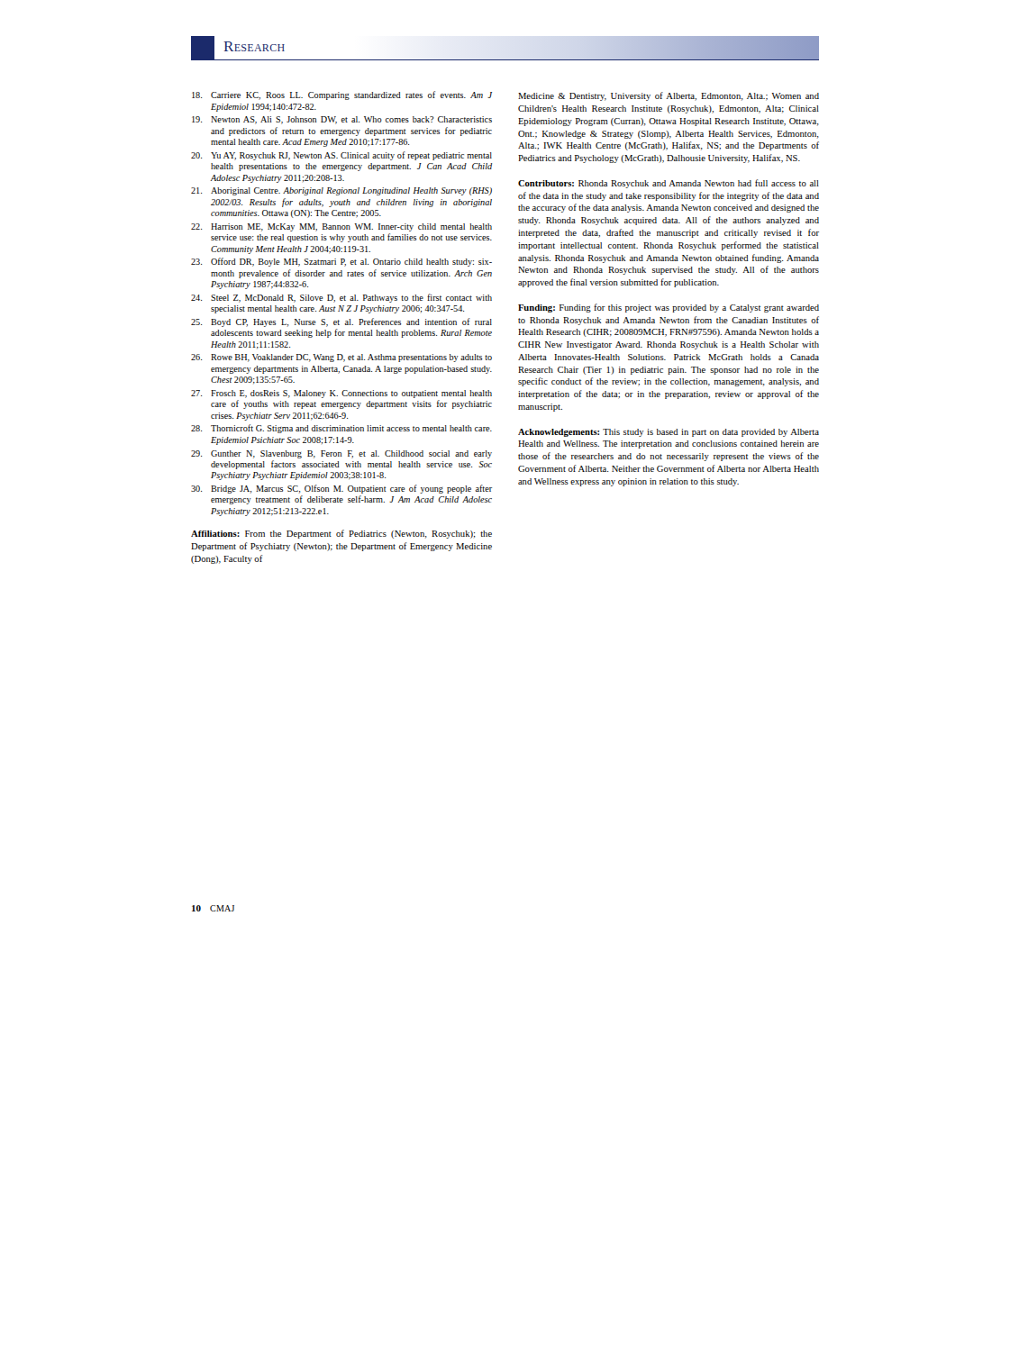Research
18. Carriere KC, Roos LL. Comparing standardized rates of events. Am J Epidemiol 1994;140:472-82.
19. Newton AS, Ali S, Johnson DW, et al. Who comes back? Characteristics and predictors of return to emergency department services for pediatric mental health care. Acad Emerg Med 2010;17:177-86.
20. Yu AY, Rosychuk RJ, Newton AS. Clinical acuity of repeat pediatric mental health presentations to the emergency department. J Can Acad Child Adolesc Psychiatry 2011;20:208-13.
21. Aboriginal Centre. Aboriginal Regional Longitudinal Health Survey (RHS) 2002/03. Results for adults, youth and children living in aboriginal communities. Ottawa (ON): The Centre; 2005.
22. Harrison ME, McKay MM, Bannon WM. Inner-city child mental health service use: the real question is why youth and families do not use services. Community Ment Health J 2004;40:119-31.
23. Offord DR, Boyle MH, Szatmari P, et al. Ontario child health study: six-month prevalence of disorder and rates of service utilization. Arch Gen Psychiatry 1987;44:832-6.
24. Steel Z, McDonald R, Silove D, et al. Pathways to the first contact with specialist mental health care. Aust N Z J Psychiatry 2006; 40:347-54.
25. Boyd CP, Hayes L, Nurse S, et al. Preferences and intention of rural adolescents toward seeking help for mental health problems. Rural Remote Health 2011;11:1582.
26. Rowe BH, Voaklander DC, Wang D, et al. Asthma presentations by adults to emergency departments in Alberta, Canada. A large population-based study. Chest 2009;135:57-65.
27. Frosch E, dosReis S, Maloney K. Connections to outpatient mental health care of youths with repeat emergency department visits for psychiatric crises. Psychiatr Serv 2011;62:646-9.
28. Thornicroft G. Stigma and discrimination limit access to mental health care. Epidemiol Psichiatr Soc 2008;17:14-9.
29. Gunther N, Slavenburg B, Feron F, et al. Childhood social and early developmental factors associated with mental health service use. Soc Psychiatry Psychiatr Epidemiol 2003;38:101-8.
30. Bridge JA, Marcus SC, Olfson M. Outpatient care of young people after emergency treatment of deliberate self-harm. J Am Acad Child Adolesc Psychiatry 2012;51:213-222.e1.
Affiliations: From the Department of Pediatrics (Newton, Rosychuk); the Department of Psychiatry (Newton); the Department of Emergency Medicine (Dong), Faculty of
Medicine & Dentistry, University of Alberta, Edmonton, Alta.; Women and Children's Health Research Institute (Rosychuk), Edmonton, Alta; Clinical Epidemiology Program (Curran), Ottawa Hospital Research Institute, Ottawa, Ont.; Knowledge & Strategy (Slomp), Alberta Health Services, Edmonton, Alta.; IWK Health Centre (McGrath), Halifax, NS; and the Departments of Pediatrics and Psychology (McGrath), Dalhousie University, Halifax, NS.
Contributors: Rhonda Rosychuk and Amanda Newton had full access to all of the data in the study and take responsibility for the integrity of the data and the accuracy of the data analysis. Amanda Newton conceived and designed the study. Rhonda Rosychuk acquired data. All of the authors analyzed and interpreted the data, drafted the manuscript and critically revised it for important intellectual content. Rhonda Rosychuk performed the statistical analysis. Rhonda Rosychuk and Amanda Newton obtained funding. Amanda Newton and Rhonda Rosychuk supervised the study. All of the authors approved the final version submitted for publication.
Funding: Funding for this project was provided by a Catalyst grant awarded to Rhonda Rosychuk and Amanda Newton from the Canadian Institutes of Health Research (CIHR; 200809MCH, FRN#97596). Amanda Newton holds a CIHR New Investigator Award. Rhonda Rosychuk is a Health Scholar with Alberta Innovates-Health Solutions. Patrick McGrath holds a Canada Research Chair (Tier 1) in pediatric pain. The sponsor had no role in the specific conduct of the review; in the collection, management, analysis, and interpretation of the data; or in the preparation, review or approval of the manuscript.
Acknowledgements: This study is based in part on data provided by Alberta Health and Wellness. The interpretation and conclusions contained herein are those of the researchers and do not necessarily represent the views of the Government of Alberta. Neither the Government of Alberta nor Alberta Health and Wellness express any opinion in relation to this study.
10 CMAJ